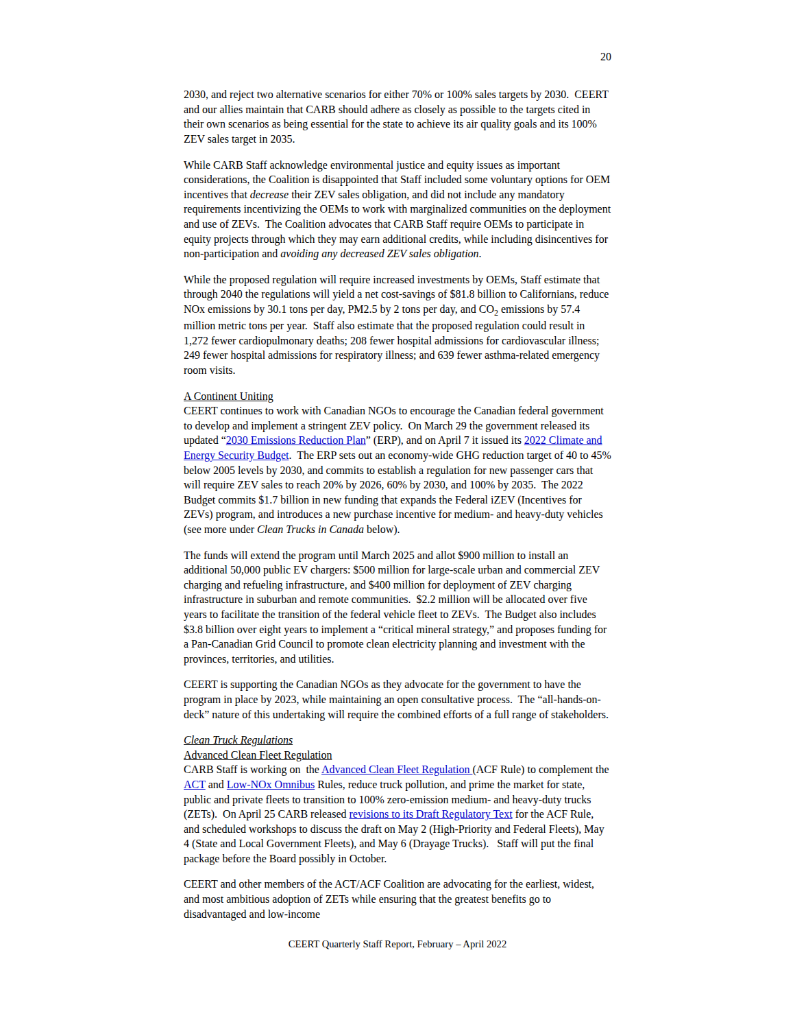20
2030, and reject two alternative scenarios for either 70% or 100% sales targets by 2030. CEERT and our allies maintain that CARB should adhere as closely as possible to the targets cited in their own scenarios as being essential for the state to achieve its air quality goals and its 100% ZEV sales target in 2035.
While CARB Staff acknowledge environmental justice and equity issues as important considerations, the Coalition is disappointed that Staff included some voluntary options for OEM incentives that decrease their ZEV sales obligation, and did not include any mandatory requirements incentivizing the OEMs to work with marginalized communities on the deployment and use of ZEVs. The Coalition advocates that CARB Staff require OEMs to participate in equity projects through which they may earn additional credits, while including disincentives for non-participation and avoiding any decreased ZEV sales obligation.
While the proposed regulation will require increased investments by OEMs, Staff estimate that through 2040 the regulations will yield a net cost-savings of $81.8 billion to Californians, reduce NOx emissions by 30.1 tons per day, PM2.5 by 2 tons per day, and CO2 emissions by 57.4 million metric tons per year. Staff also estimate that the proposed regulation could result in 1,272 fewer cardiopulmonary deaths; 208 fewer hospital admissions for cardiovascular illness; 249 fewer hospital admissions for respiratory illness; and 639 fewer asthma-related emergency room visits.
A Continent Uniting
CEERT continues to work with Canadian NGOs to encourage the Canadian federal government to develop and implement a stringent ZEV policy. On March 29 the government released its updated “2030 Emissions Reduction Plan” (ERP), and on April 7 it issued its 2022 Climate and Energy Security Budget. The ERP sets out an economy-wide GHG reduction target of 40 to 45% below 2005 levels by 2030, and commits to establish a regulation for new passenger cars that will require ZEV sales to reach 20% by 2026, 60% by 2030, and 100% by 2035. The 2022 Budget commits $1.7 billion in new funding that expands the Federal iZEV (Incentives for ZEVs) program, and introduces a new purchase incentive for medium- and heavy-duty vehicles (see more under Clean Trucks in Canada below).
The funds will extend the program until March 2025 and allot $900 million to install an additional 50,000 public EV chargers: $500 million for large-scale urban and commercial ZEV charging and refueling infrastructure, and $400 million for deployment of ZEV charging infrastructure in suburban and remote communities. $2.2 million will be allocated over five years to facilitate the transition of the federal vehicle fleet to ZEVs. The Budget also includes $3.8 billion over eight years to implement a “critical mineral strategy,” and proposes funding for a Pan-Canadian Grid Council to promote clean electricity planning and investment with the provinces, territories, and utilities.
CEERT is supporting the Canadian NGOs as they advocate for the government to have the program in place by 2023, while maintaining an open consultative process. The “all-hands-on-deck” nature of this undertaking will require the combined efforts of a full range of stakeholders.
Clean Truck Regulations
Advanced Clean Fleet Regulation
CARB Staff is working on the Advanced Clean Fleet Regulation (ACF Rule) to complement the ACT and Low-NOx Omnibus Rules, reduce truck pollution, and prime the market for state, public and private fleets to transition to 100% zero-emission medium- and heavy-duty trucks (ZETs). On April 25 CARB released revisions to its Draft Regulatory Text for the ACF Rule, and scheduled workshops to discuss the draft on May 2 (High-Priority and Federal Fleets), May 4 (State and Local Government Fleets), and May 6 (Drayage Trucks). Staff will put the final package before the Board possibly in October.
CEERT and other members of the ACT/ACF Coalition are advocating for the earliest, widest, and most ambitious adoption of ZETs while ensuring that the greatest benefits go to disadvantaged and low-income
CEERT Quarterly Staff Report, February – April 2022